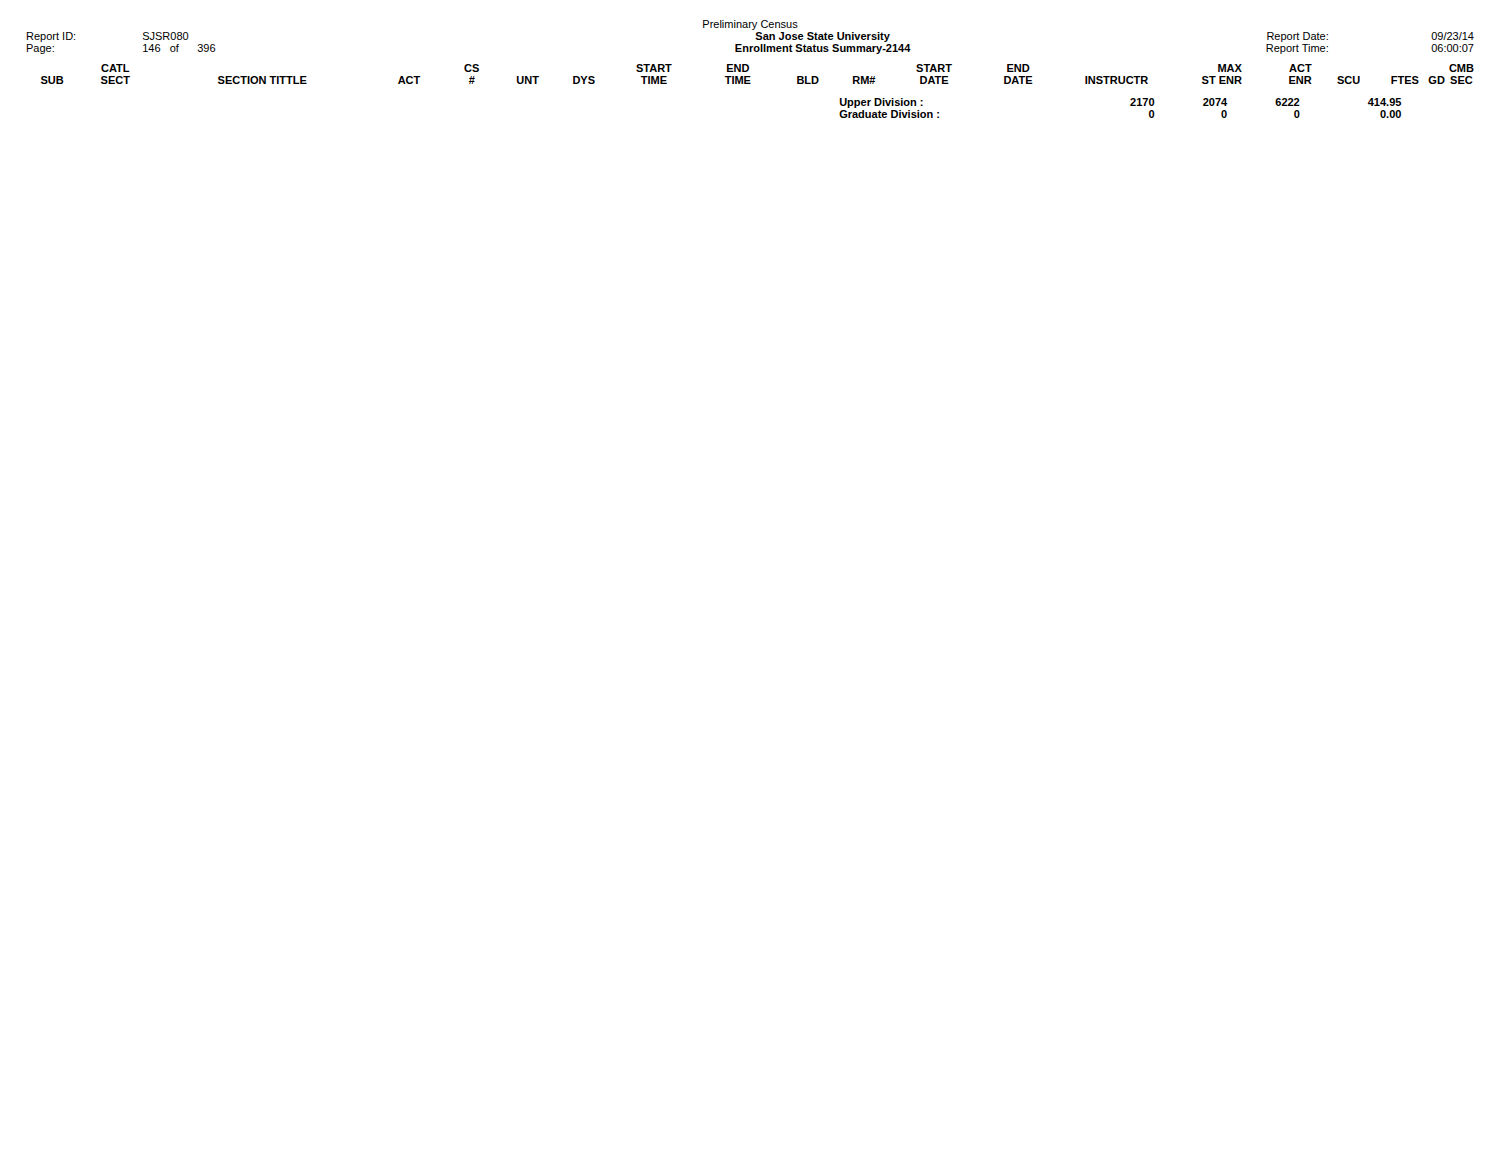| Preliminary Census |
| Report ID: | SJSR080 | | San Jose State University | | Report Date: | 09/23/14 |
| Page: | 146 of 396 | | Enrollment Status Summary-2144 | | Report Time: | 06:00:07 |
| | CATL | | | CS | | | START | END | | | START | END | | MAX | ACT | | | | CMB |
| SUB | SECT | SECTION TITTLE | ACT | # | UNT | DYS | TIME | TIME | BLD | RM# | DATE | DATE | INSTRUCTR | ST ENR | ENR | SCU | FTES | GD | SEC |
| | Upper Division : | 2170 | 2074 | 6222 | 414.95 | |
| | Graduate Division : | 0 | 0 | 0 | 0.00 | |